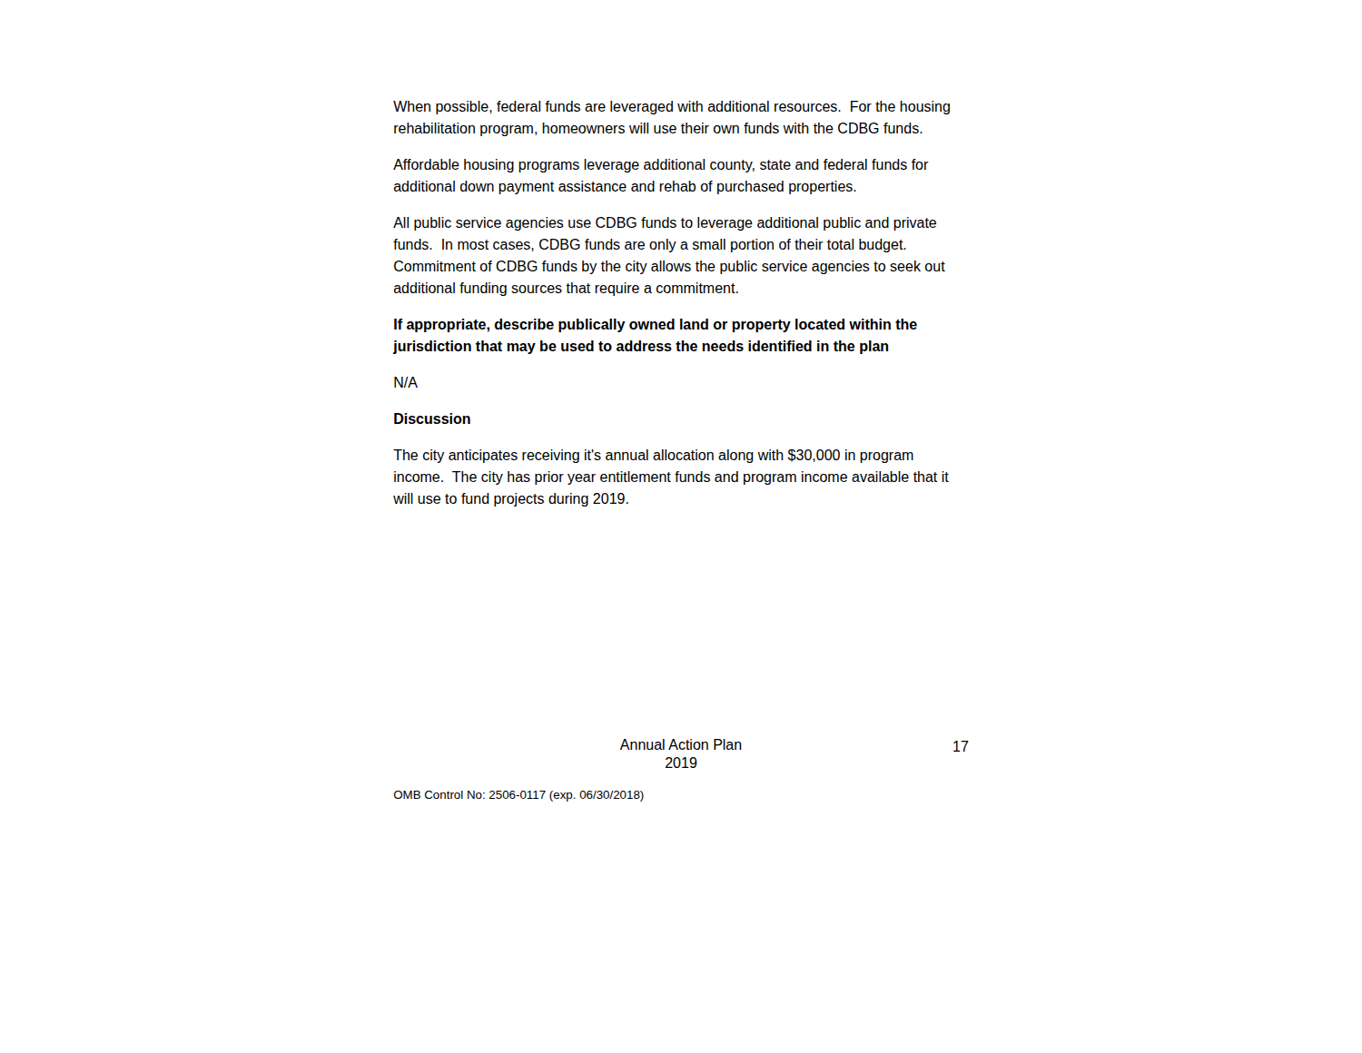When possible, federal funds are leveraged with additional resources. For the housing rehabilitation program, homeowners will use their own funds with the CDBG funds.
Affordable housing programs leverage additional county, state and federal funds for additional down payment assistance and rehab of purchased properties.
All public service agencies use CDBG funds to leverage additional public and private funds. In most cases, CDBG funds are only a small portion of their total budget. Commitment of CDBG funds by the city allows the public service agencies to seek out additional funding sources that require a commitment.
If appropriate, describe publically owned land or property located within the jurisdiction that may be used to address the needs identified in the plan
N/A
Discussion
The city anticipates receiving it's annual allocation along with $30,000 in program income. The city has prior year entitlement funds and program income available that it will use to fund projects during 2019.
Annual Action Plan
2019
17
OMB Control No: 2506-0117 (exp. 06/30/2018)